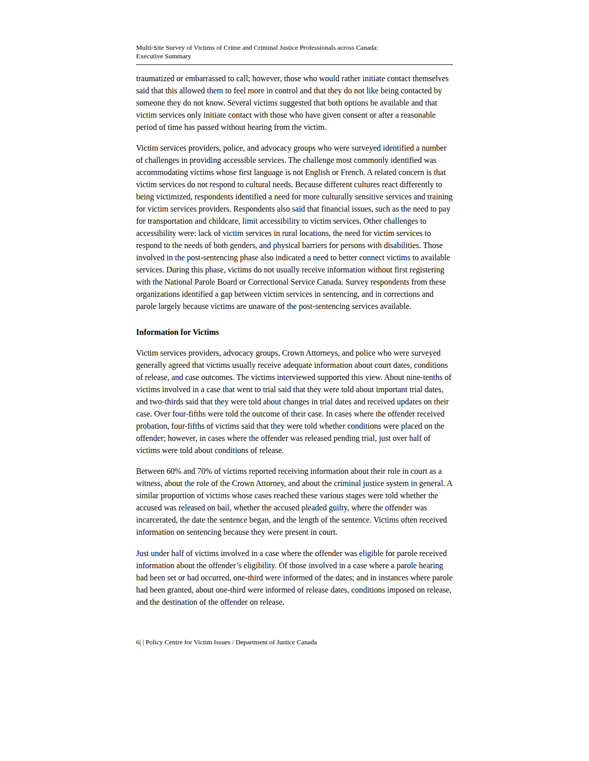Multi-Site Survey of Victims of Crime and Criminal Justice Professionals across Canada:
Executive Summary
traumatized or embarrassed to call; however, those who would rather initiate contact themselves said that this allowed them to feel more in control and that they do not like being contacted by someone they do not know. Several victims suggested that both options be available and that victim services only initiate contact with those who have given consent or after a reasonable period of time has passed without hearing from the victim.
Victim services providers, police, and advocacy groups who were surveyed identified a number of challenges in providing accessible services. The challenge most commonly identified was accommodating victims whose first language is not English or French. A related concern is that victim services do not respond to cultural needs. Because different cultures react differently to being victimized, respondents identified a need for more culturally sensitive services and training for victim services providers. Respondents also said that financial issues, such as the need to pay for transportation and childcare, limit accessibility to victim services. Other challenges to accessibility were: lack of victim services in rural locations, the need for victim services to respond to the needs of both genders, and physical barriers for persons with disabilities. Those involved in the post-sentencing phase also indicated a need to better connect victims to available services. During this phase, victims do not usually receive information without first registering with the National Parole Board or Correctional Service Canada. Survey respondents from these organizations identified a gap between victim services in sentencing, and in corrections and parole largely because victims are unaware of the post-sentencing services available.
Information for Victims
Victim services providers, advocacy groups, Crown Attorneys, and police who were surveyed generally agreed that victims usually receive adequate information about court dates, conditions of release, and case outcomes. The victims interviewed supported this view. About nine-tenths of victims involved in a case that went to trial said that they were told about important trial dates, and two-thirds said that they were told about changes in trial dates and received updates on their case. Over four-fifths were told the outcome of their case. In cases where the offender received probation, four-fifths of victims said that they were told whether conditions were placed on the offender; however, in cases where the offender was released pending trial, just over half of victims were told about conditions of release.
Between 60% and 70% of victims reported receiving information about their role in court as a witness, about the role of the Crown Attorney, and about the criminal justice system in general. A similar proportion of victims whose cases reached these various stages were told whether the accused was released on bail, whether the accused pleaded guilty, where the offender was incarcerated, the date the sentence began, and the length of the sentence. Victims often received information on sentencing because they were present in court.
Just under half of victims involved in a case where the offender was eligible for parole received information about the offender’s eligibility. Of those involved in a case where a parole hearing had been set or had occurred, one-third were informed of the dates; and in instances where parole had been granted, about one-third were informed of release dates, conditions imposed on release, and the destination of the offender on release.
6| | Policy Centre for Victim Issues / Department of Justice Canada